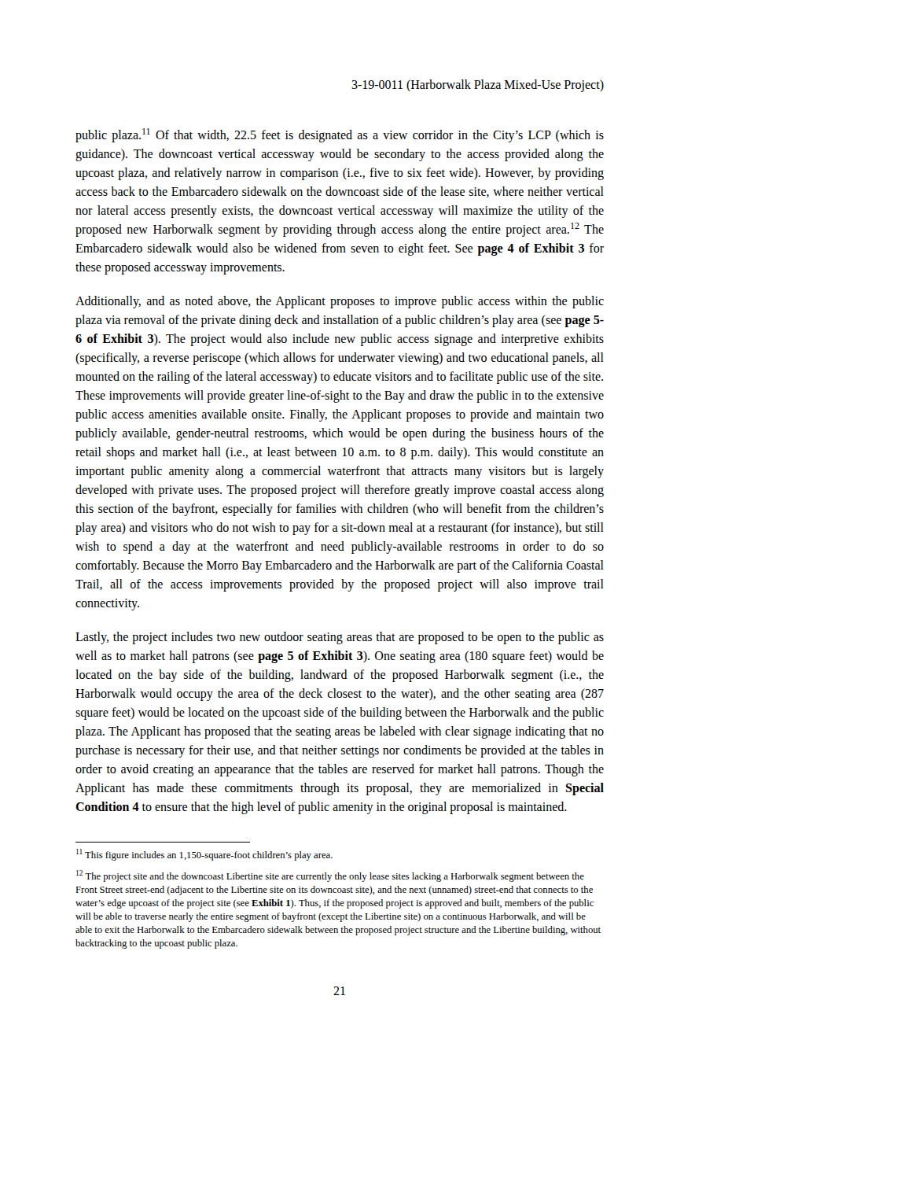3-19-0011 (Harborwalk Plaza Mixed-Use Project)
public plaza.11 Of that width, 22.5 feet is designated as a view corridor in the City’s LCP (which is guidance). The downcoast vertical accessway would be secondary to the access provided along the upcoast plaza, and relatively narrow in comparison (i.e., five to six feet wide). However, by providing access back to the Embarcadero sidewalk on the downcoast side of the lease site, where neither vertical nor lateral access presently exists, the downcoast vertical accessway will maximize the utility of the proposed new Harborwalk segment by providing through access along the entire project area.12 The Embarcadero sidewalk would also be widened from seven to eight feet. See page 4 of Exhibit 3 for these proposed accessway improvements.
Additionally, and as noted above, the Applicant proposes to improve public access within the public plaza via removal of the private dining deck and installation of a public children’s play area (see page 5-6 of Exhibit 3). The project would also include new public access signage and interpretive exhibits (specifically, a reverse periscope (which allows for underwater viewing) and two educational panels, all mounted on the railing of the lateral accessway) to educate visitors and to facilitate public use of the site. These improvements will provide greater line-of-sight to the Bay and draw the public in to the extensive public access amenities available onsite. Finally, the Applicant proposes to provide and maintain two publicly available, gender-neutral restrooms, which would be open during the business hours of the retail shops and market hall (i.e., at least between 10 a.m. to 8 p.m. daily). This would constitute an important public amenity along a commercial waterfront that attracts many visitors but is largely developed with private uses. The proposed project will therefore greatly improve coastal access along this section of the bayfront, especially for families with children (who will benefit from the children’s play area) and visitors who do not wish to pay for a sit-down meal at a restaurant (for instance), but still wish to spend a day at the waterfront and need publicly-available restrooms in order to do so comfortably. Because the Morro Bay Embarcadero and the Harborwalk are part of the California Coastal Trail, all of the access improvements provided by the proposed project will also improve trail connectivity.
Lastly, the project includes two new outdoor seating areas that are proposed to be open to the public as well as to market hall patrons (see page 5 of Exhibit 3). One seating area (180 square feet) would be located on the bay side of the building, landward of the proposed Harborwalk segment (i.e., the Harborwalk would occupy the area of the deck closest to the water), and the other seating area (287 square feet) would be located on the upcoast side of the building between the Harborwalk and the public plaza. The Applicant has proposed that the seating areas be labeled with clear signage indicating that no purchase is necessary for their use, and that neither settings nor condiments be provided at the tables in order to avoid creating an appearance that the tables are reserved for market hall patrons. Though the Applicant has made these commitments through its proposal, they are memorialized in Special Condition 4 to ensure that the high level of public amenity in the original proposal is maintained.
11 This figure includes an 1,150-square-foot children’s play area.
12 The project site and the downcoast Libertine site are currently the only lease sites lacking a Harborwalk segment between the Front Street street-end (adjacent to the Libertine site on its downcoast site), and the next (unnamed) street-end that connects to the water’s edge upcoast of the project site (see Exhibit 1). Thus, if the proposed project is approved and built, members of the public will be able to traverse nearly the entire segment of bayfront (except the Libertine site) on a continuous Harborwalk, and will be able to exit the Harborwalk to the Embarcadero sidewalk between the proposed project structure and the Libertine building, without backtracking to the upcoast public plaza.
21